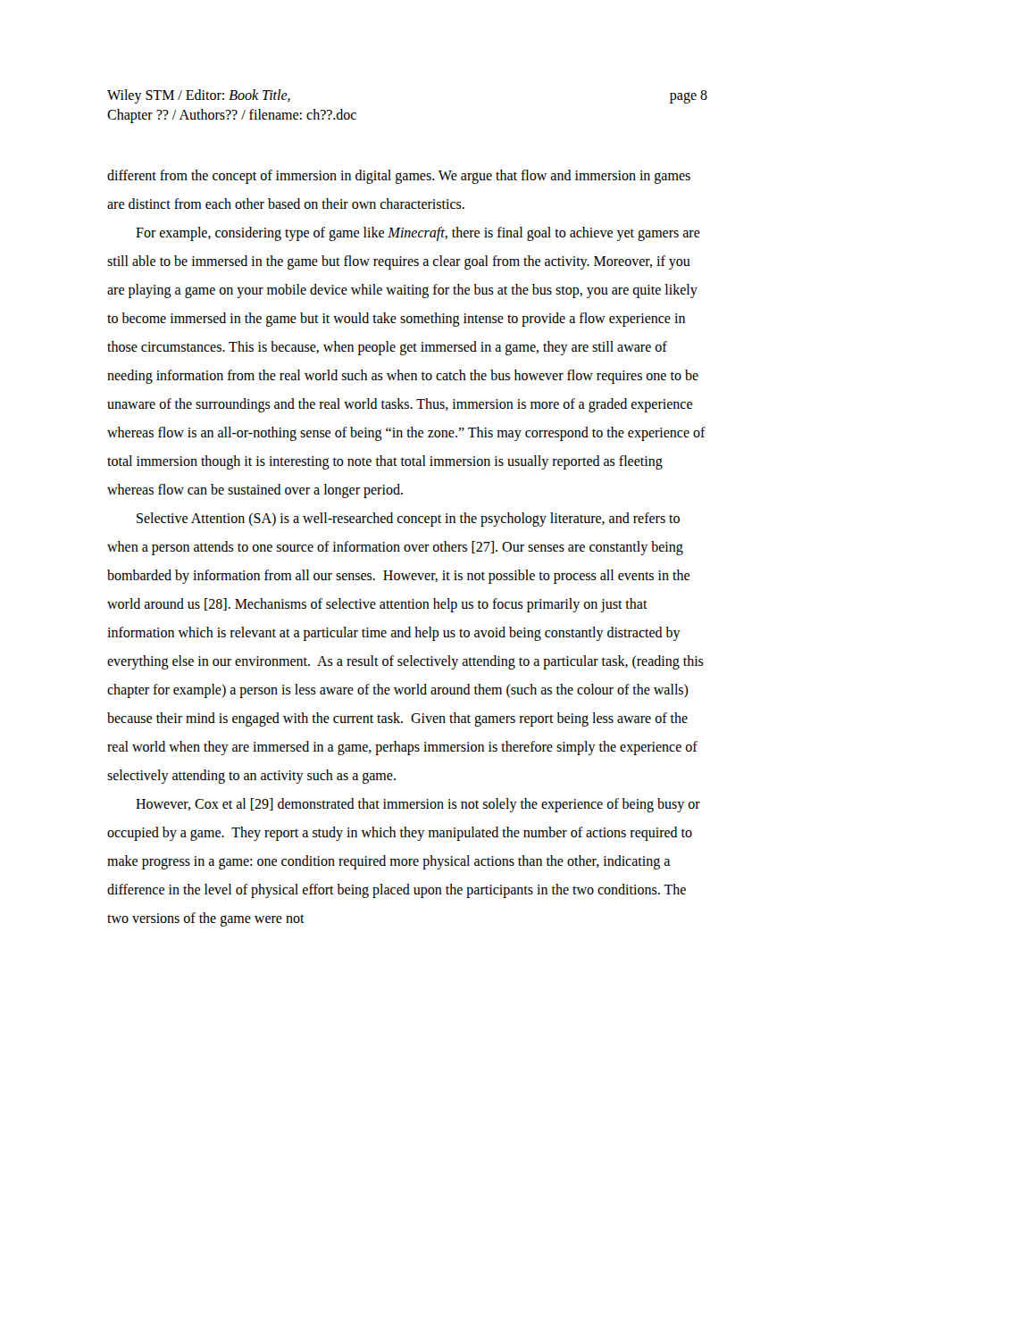Wiley STM / Editor: Book Title,
Chapter ?? / Authors?? / filename: ch??.doc
page 8
different from the concept of immersion in digital games. We argue that flow and immersion in games are distinct from each other based on their own characteristics.
For example, considering type of game like Minecraft, there is final goal to achieve yet gamers are still able to be immersed in the game but flow requires a clear goal from the activity. Moreover, if you are playing a game on your mobile device while waiting for the bus at the bus stop, you are quite likely to become immersed in the game but it would take something intense to provide a flow experience in those circumstances. This is because, when people get immersed in a game, they are still aware of needing information from the real world such as when to catch the bus however flow requires one to be unaware of the surroundings and the real world tasks. Thus, immersion is more of a graded experience whereas flow is an all-or-nothing sense of being “in the zone.” This may correspond to the experience of total immersion though it is interesting to note that total immersion is usually reported as fleeting whereas flow can be sustained over a longer period.
Selective Attention (SA) is a well-researched concept in the psychology literature, and refers to when a person attends to one source of information over others [27]. Our senses are constantly being bombarded by information from all our senses. However, it is not possible to process all events in the world around us [28]. Mechanisms of selective attention help us to focus primarily on just that information which is relevant at a particular time and help us to avoid being constantly distracted by everything else in our environment. As a result of selectively attending to a particular task, (reading this chapter for example) a person is less aware of the world around them (such as the colour of the walls) because their mind is engaged with the current task. Given that gamers report being less aware of the real world when they are immersed in a game, perhaps immersion is therefore simply the experience of selectively attending to an activity such as a game.
However, Cox et al [29] demonstrated that immersion is not solely the experience of being busy or occupied by a game. They report a study in which they manipulated the number of actions required to make progress in a game: one condition required more physical actions than the other, indicating a difference in the level of physical effort being placed upon the participants in the two conditions. The two versions of the game were not